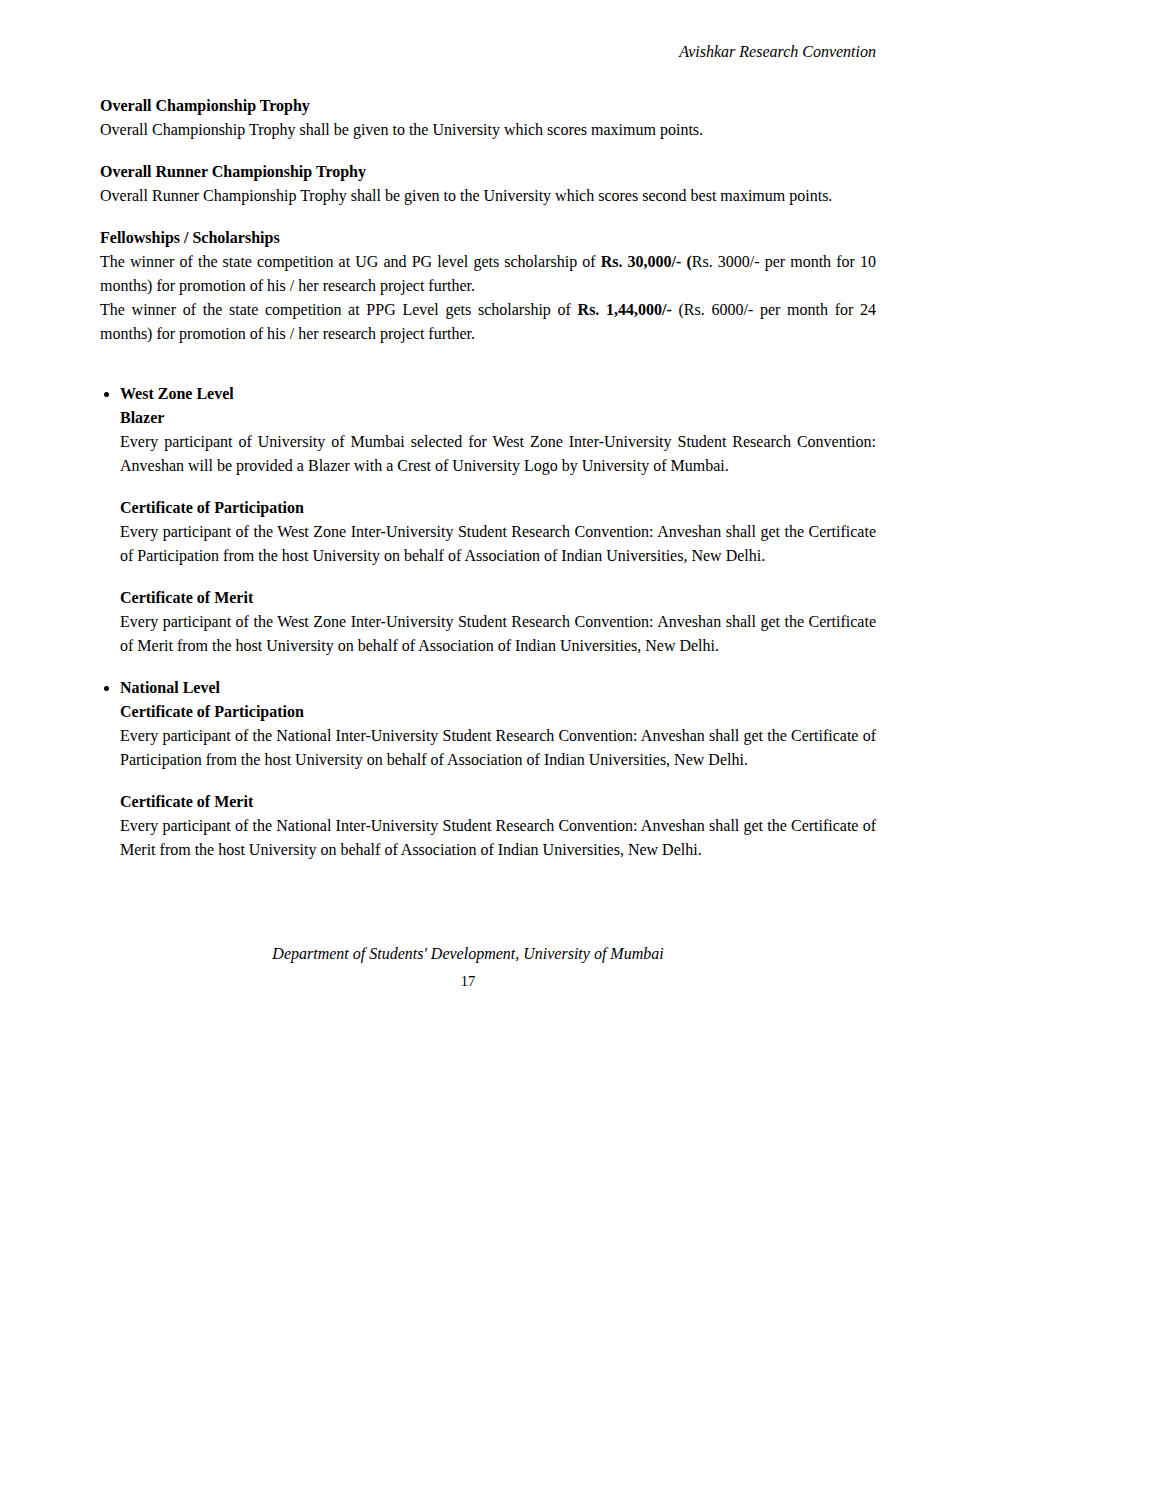Avishkar Research Convention
Overall Championship Trophy
Overall Championship Trophy shall be given to the University which scores maximum points.
Overall Runner Championship Trophy
Overall Runner Championship Trophy shall be given to the University which scores second best maximum points.
Fellowships / Scholarships
The winner of the state competition at UG and PG level gets scholarship of Rs. 30,000/- (Rs. 3000/- per month for 10 months) for promotion of his / her research project further.
The winner of the state competition at PPG Level gets scholarship of Rs. 1,44,000/- (Rs. 6000/- per month for 24 months) for promotion of his / her research project further.
West Zone Level
Blazer
Every participant of University of Mumbai selected for West Zone Inter-University Student Research Convention: Anveshan will be provided a Blazer with a Crest of University Logo by University of Mumbai.
Certificate of Participation
Every participant of the West Zone Inter-University Student Research Convention: Anveshan shall get the Certificate of Participation from the host University on behalf of Association of Indian Universities, New Delhi.
Certificate of Merit
Every participant of the West Zone Inter-University Student Research Convention: Anveshan shall get the Certificate of Merit from the host University on behalf of Association of Indian Universities, New Delhi.
National Level
Certificate of Participation
Every participant of the National Inter-University Student Research Convention: Anveshan shall get the Certificate of Participation from the host University on behalf of Association of Indian Universities, New Delhi.
Certificate of Merit
Every participant of the National Inter-University Student Research Convention: Anveshan shall get the Certificate of Merit from the host University on behalf of Association of Indian Universities, New Delhi.
Department of Students' Development, University of Mumbai
17